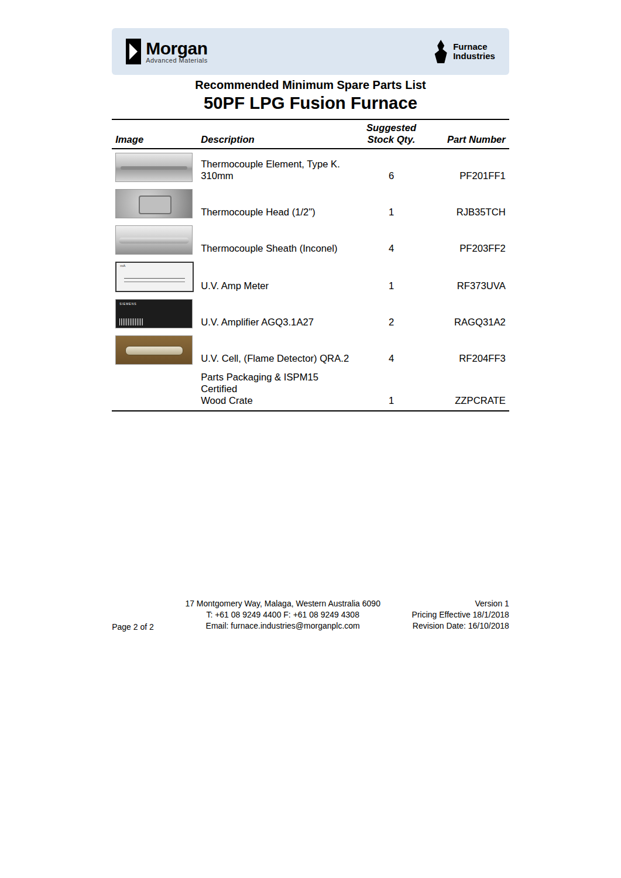Morgan
Advanced Materials
Furnace
Industries
Recommended Minimum Spare Parts List
50PF LPG Fusion Furnace
| Image | Description | Suggested Stock Qty. | Part Number |
| --- | --- | --- | --- |
| | Thermocouple Element, Type K. 310mm | 6 | PF201FF1 |
| | Thermocouple Head (1/2") | 1 | RJB35TCH |
| | Thermocouple Sheath (Inconel) | 4 | PF203FF2 |
| | U.V. Amp Meter | 1 | RF373UVA |
| | U.V. Amplifier AGQ3.1A27 | 2 | RAGQ31A2 |
| | U.V. Cell, (Flame Detector) QRA.2 | 4 | RF204FF3 |
| | Parts Packaging & ISPM15 Certified Wood Crate | 1 | ZZPCRATE |
Page 2 of 2
17 Montgomery Way, Malaga, Western Australia 6090
T: +61 08 9249 4400 F: +61 08 9249 4308
Email: furnace.industries@morganplc.com
Version 1
Pricing Effective 18/1/2018
Revision Date: 16/10/2018